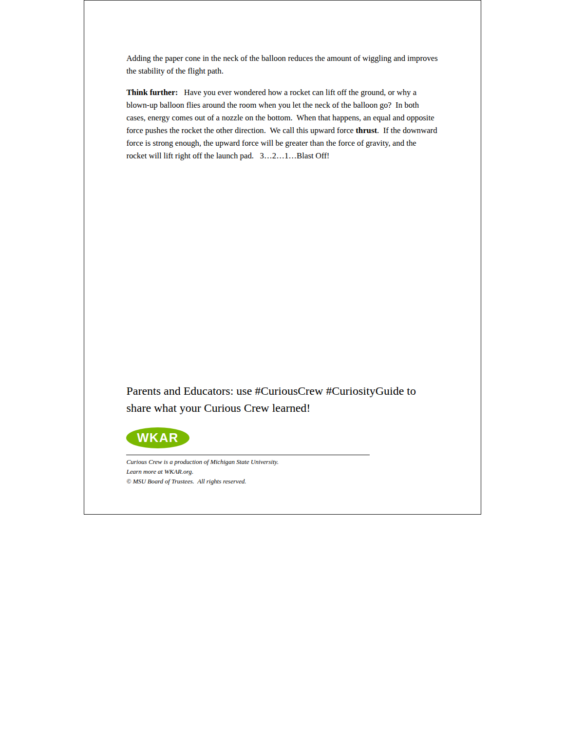Adding the paper cone in the neck of the balloon reduces the amount of wiggling and improves the stability of the flight path.
Think further: Have you ever wondered how a rocket can lift off the ground, or why a blown-up balloon flies around the room when you let the neck of the balloon go? In both cases, energy comes out of a nozzle on the bottom. When that happens, an equal and opposite force pushes the rocket the other direction. We call this upward force thrust. If the downward force is strong enough, the upward force will be greater than the force of gravity, and the rocket will lift right off the launch pad. 3…2…1…Blast Off!
Parents and Educators: use #CuriousCrew #CuriosityGuide to share what your Curious Crew learned!
WKAR
Curious Crew is a production of Michigan State University.
Learn more at WKAR.org.
© MSU Board of Trustees. All rights reserved.